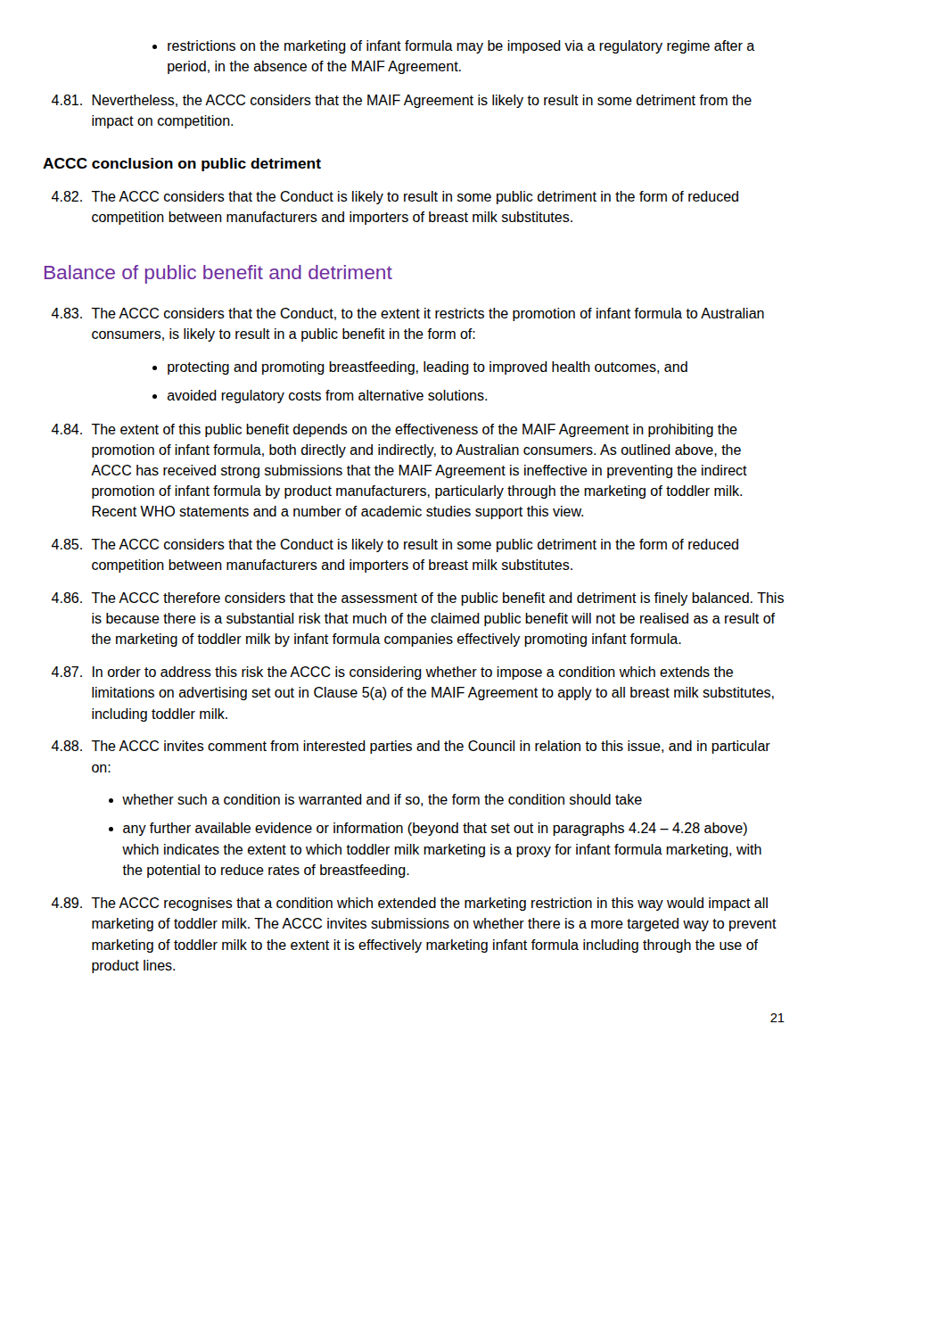restrictions on the marketing of infant formula may be imposed via a regulatory regime after a period, in the absence of the MAIF Agreement.
4.81.
Nevertheless, the ACCC considers that the MAIF Agreement is likely to result in some detriment from the impact on competition.
ACCC conclusion on public detriment
4.82.
The ACCC considers that the Conduct is likely to result in some public detriment in the form of reduced competition between manufacturers and importers of breast milk substitutes.
Balance of public benefit and detriment
4.83.
The ACCC considers that the Conduct, to the extent it restricts the promotion of infant formula to Australian consumers, is likely to result in a public benefit in the form of:
protecting and promoting breastfeeding, leading to improved health outcomes, and
avoided regulatory costs from alternative solutions.
4.84.
The extent of this public benefit depends on the effectiveness of the MAIF Agreement in prohibiting the promotion of infant formula, both directly and indirectly, to Australian consumers. As outlined above, the ACCC has received strong submissions that the MAIF Agreement is ineffective in preventing the indirect promotion of infant formula by product manufacturers, particularly through the marketing of toddler milk. Recent WHO statements and a number of academic studies support this view.
4.85.
The ACCC considers that the Conduct is likely to result in some public detriment in the form of reduced competition between manufacturers and importers of breast milk substitutes.
4.86.
The ACCC therefore considers that the assessment of the public benefit and detriment is finely balanced. This is because there is a substantial risk that much of the claimed public benefit will not be realised as a result of the marketing of toddler milk by infant formula companies effectively promoting infant formula.
4.87.
In order to address this risk the ACCC is considering whether to impose a condition which extends the limitations on advertising set out in Clause 5(a) of the MAIF Agreement to apply to all breast milk substitutes, including toddler milk.
4.88.
The ACCC invites comment from interested parties and the Council in relation to this issue, and in particular on:
whether such a condition is warranted and if so, the form the condition should take
any further available evidence or information (beyond that set out in paragraphs 4.24 – 4.28 above) which indicates the extent to which toddler milk marketing is a proxy for infant formula marketing, with the potential to reduce rates of breastfeeding.
4.89.
The ACCC recognises that a condition which extended the marketing restriction in this way would impact all marketing of toddler milk. The ACCC invites submissions on whether there is a more targeted way to prevent marketing of toddler milk to the extent it is effectively marketing infant formula including through the use of product lines.
21